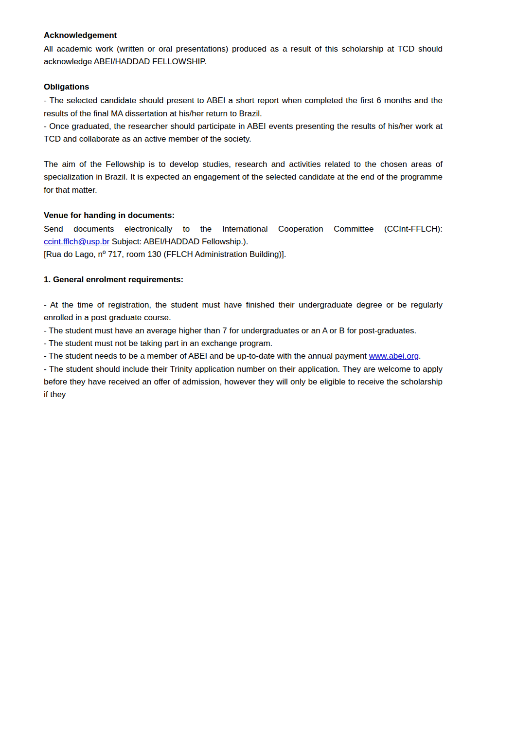Acknowledgement
All academic work (written or oral presentations) produced as a result of this scholarship at TCD should acknowledge ABEI/HADDAD FELLOWSHIP.
Obligations
- The selected candidate should present to ABEI a short report when completed the first 6 months and the results of the final MA dissertation at his/her return to Brazil.
- Once graduated, the researcher should participate in ABEI events presenting the results of his/her work at TCD and collaborate as an active member of the society.
The aim of the Fellowship is to develop studies, research and activities related to the chosen areas of specialization in Brazil. It is expected an engagement of the selected candidate at the end of the programme for that matter.
Venue for handing in documents:
Send documents electronically to the International Cooperation Committee (CCInt-FFLCH): ccint.fflch@usp.br Subject: ABEI/HADDAD Fellowship.).
[Rua do Lago, nº 717, room 130 (FFLCH Administration Building)].
1. General enrolment requirements:
- At the time of registration, the student must have finished their undergraduate degree or be regularly enrolled in a post graduate course.
- The student must have an average higher than 7 for undergraduates or an A or B for post-graduates.
- The student must not be taking part in an exchange program.
- The student needs to be a member of ABEI and be up-to-date with the annual payment www.abei.org.
- The student should include their Trinity application number on their application. They are welcome to apply before they have received an offer of admission, however they will only be eligible to receive the scholarship if they